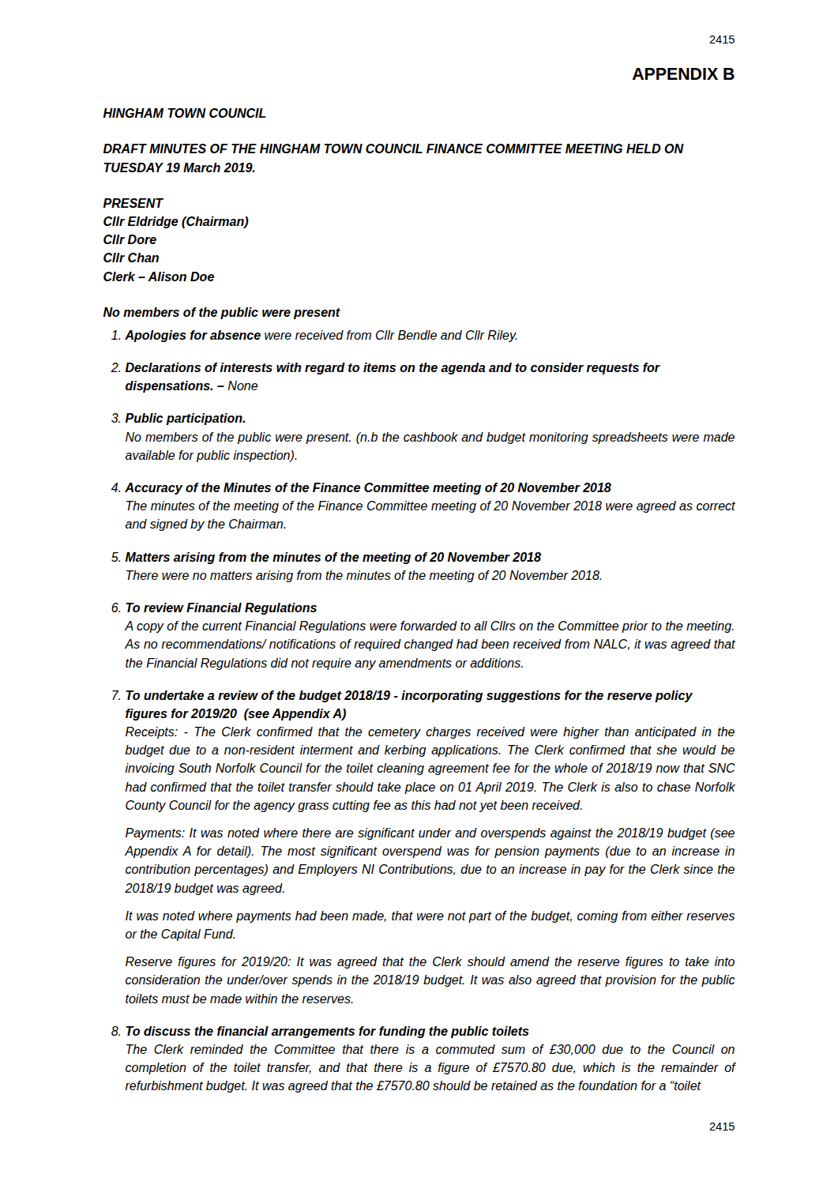2415
APPENDIX B
HINGHAM TOWN COUNCIL
DRAFT MINUTES OF THE HINGHAM TOWN COUNCIL FINANCE COMMITTEE MEETING HELD ON TUESDAY 19 March 2019.
PRESENT
Cllr Eldridge (Chairman)
Cllr Dore
Cllr Chan
Clerk – Alison Doe
No members of the public were present
Apologies for absence were received from Cllr Bendle and Cllr Riley.
Declarations of interests with regard to items on the agenda and to consider requests for dispensations. – None
Public participation.
No members of the public were present. (n.b the cashbook and budget monitoring spreadsheets were made available for public inspection).
Accuracy of the Minutes of the Finance Committee meeting of 20 November 2018
The minutes of the meeting of the Finance Committee meeting of 20 November 2018 were agreed as correct and signed by the Chairman.
Matters arising from the minutes of the meeting of 20 November 2018
There were no matters arising from the minutes of the meeting of 20 November 2018.
To review Financial Regulations
A copy of the current Financial Regulations were forwarded to all Cllrs on the Committee prior to the meeting. As no recommendations/ notifications of required changed had been received from NALC, it was agreed that the Financial Regulations did not require any amendments or additions.
To undertake a review of the budget 2018/19 - incorporating suggestions for the reserve policy figures for 2019/20 (see Appendix A)
Receipts: - The Clerk confirmed that the cemetery charges received were higher than anticipated in the budget due to a non-resident interment and kerbing applications. The Clerk confirmed that she would be invoicing South Norfolk Council for the toilet cleaning agreement fee for the whole of 2018/19 now that SNC had confirmed that the toilet transfer should take place on 01 April 2019. The Clerk is also to chase Norfolk County Council for the agency grass cutting fee as this had not yet been received.
Payments: It was noted where there are significant under and overspends against the 2018/19 budget (see Appendix A for detail). The most significant overspend was for pension payments (due to an increase in contribution percentages) and Employers NI Contributions, due to an increase in pay for the Clerk since the 2018/19 budget was agreed.
It was noted where payments had been made, that were not part of the budget, coming from either reserves or the Capital Fund.
Reserve figures for 2019/20: It was agreed that the Clerk should amend the reserve figures to take into consideration the under/over spends in the 2018/19 budget. It was also agreed that provision for the public toilets must be made within the reserves.
To discuss the financial arrangements for funding the public toilets
The Clerk reminded the Committee that there is a commuted sum of £30,000 due to the Council on completion of the toilet transfer, and that there is a figure of £7570.80 due, which is the remainder of refurbishment budget. It was agreed that the £7570.80 should be retained as the foundation for a “toilet
2415